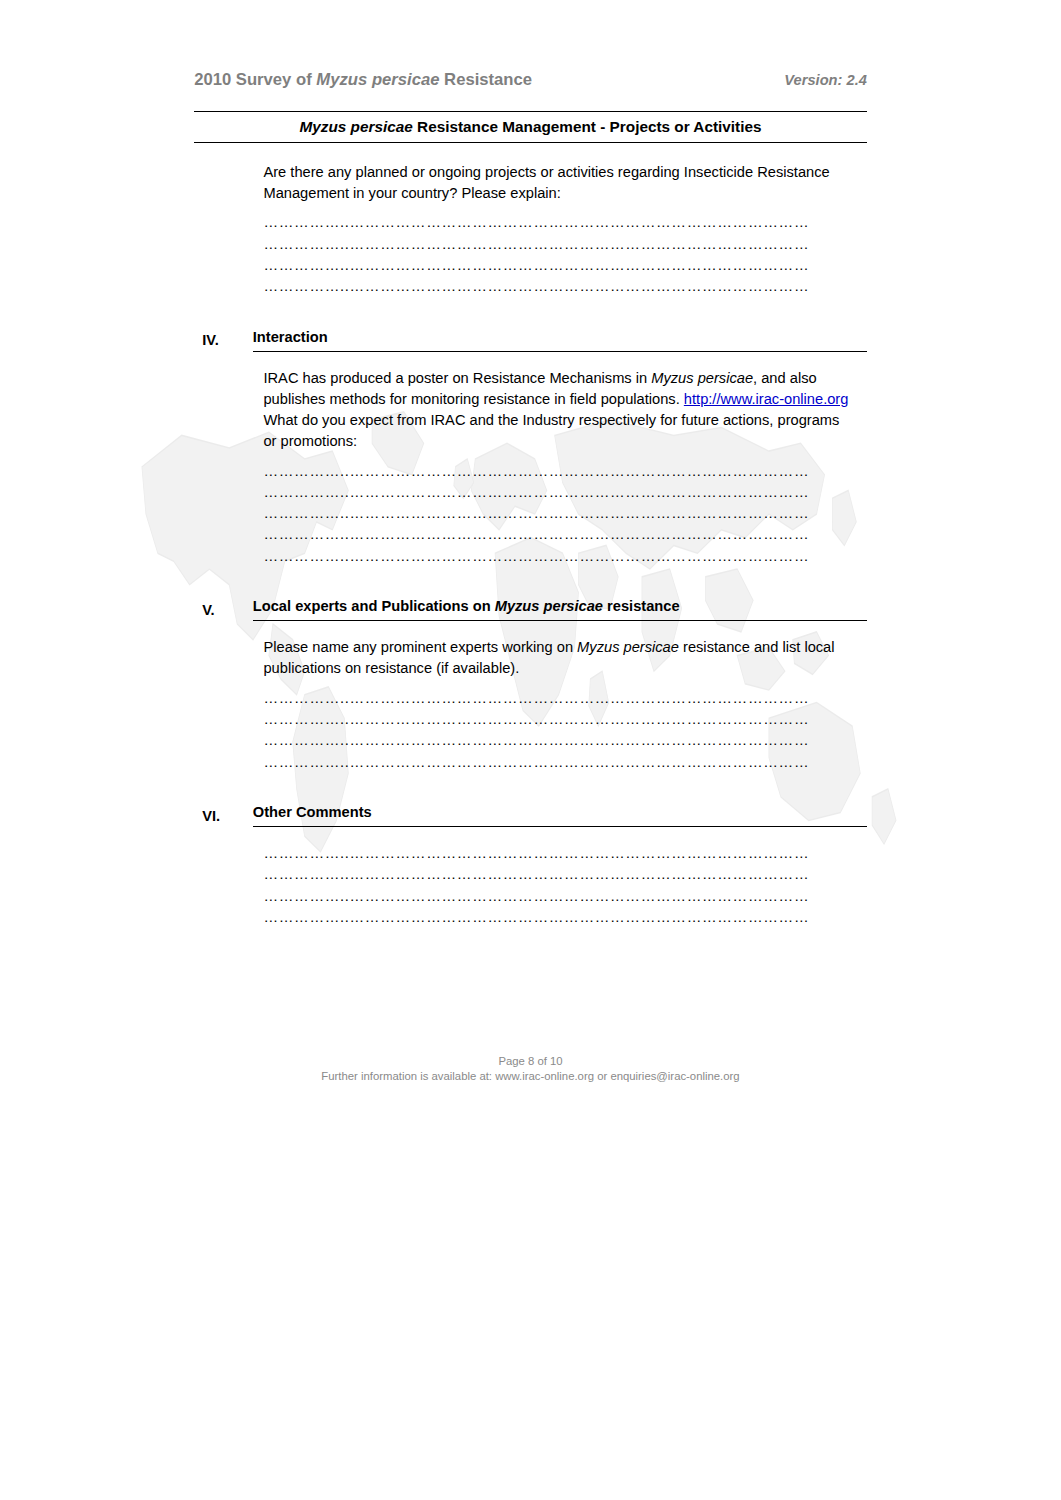2010 Survey of Myzus persicae Resistance
Version: 2.4
Myzus persicae Resistance Management - Projects or Activities
Are there any planned or ongoing projects or activities regarding Insecticide Resistance Management in your country? Please explain:
……………..………………………………………………………………………………
……………..………………………………………………………………………………
……………..………………………………………………………………………………
……………..………………………………………………………………………………
IV.
Interaction
IRAC has produced a poster on Resistance Mechanisms in Myzus persicae, and also publishes methods for monitoring resistance in field populations. http://www.irac-online.org What do you expect from IRAC and the Industry respectively for future actions, programs or promotions:
……………..………………………………………………………………………………
……………..………………………………………………………………………………
……………..………………………………………………………………………………
……………..………………………………………………………………………………
……………..………………………………………………………………………………
V.
Local experts and Publications on Myzus persicae resistance
Please name any prominent experts working on Myzus persicae resistance and list local publications on resistance (if available).
……………..………………………………………………………………………………
……………..………………………………………………………………………………
……………..………………………………………………………………………………
……………..………………………………………………………………………………
VI.
Other Comments
……………..………………………………………………………………………………
……………..………………………………………………………………………………
……………..………………………………………………………………………………
……………..………………………………………………………………………………
Page 8 of 10
Further information is available at: www.irac-online.org or enquiries@irac-online.org